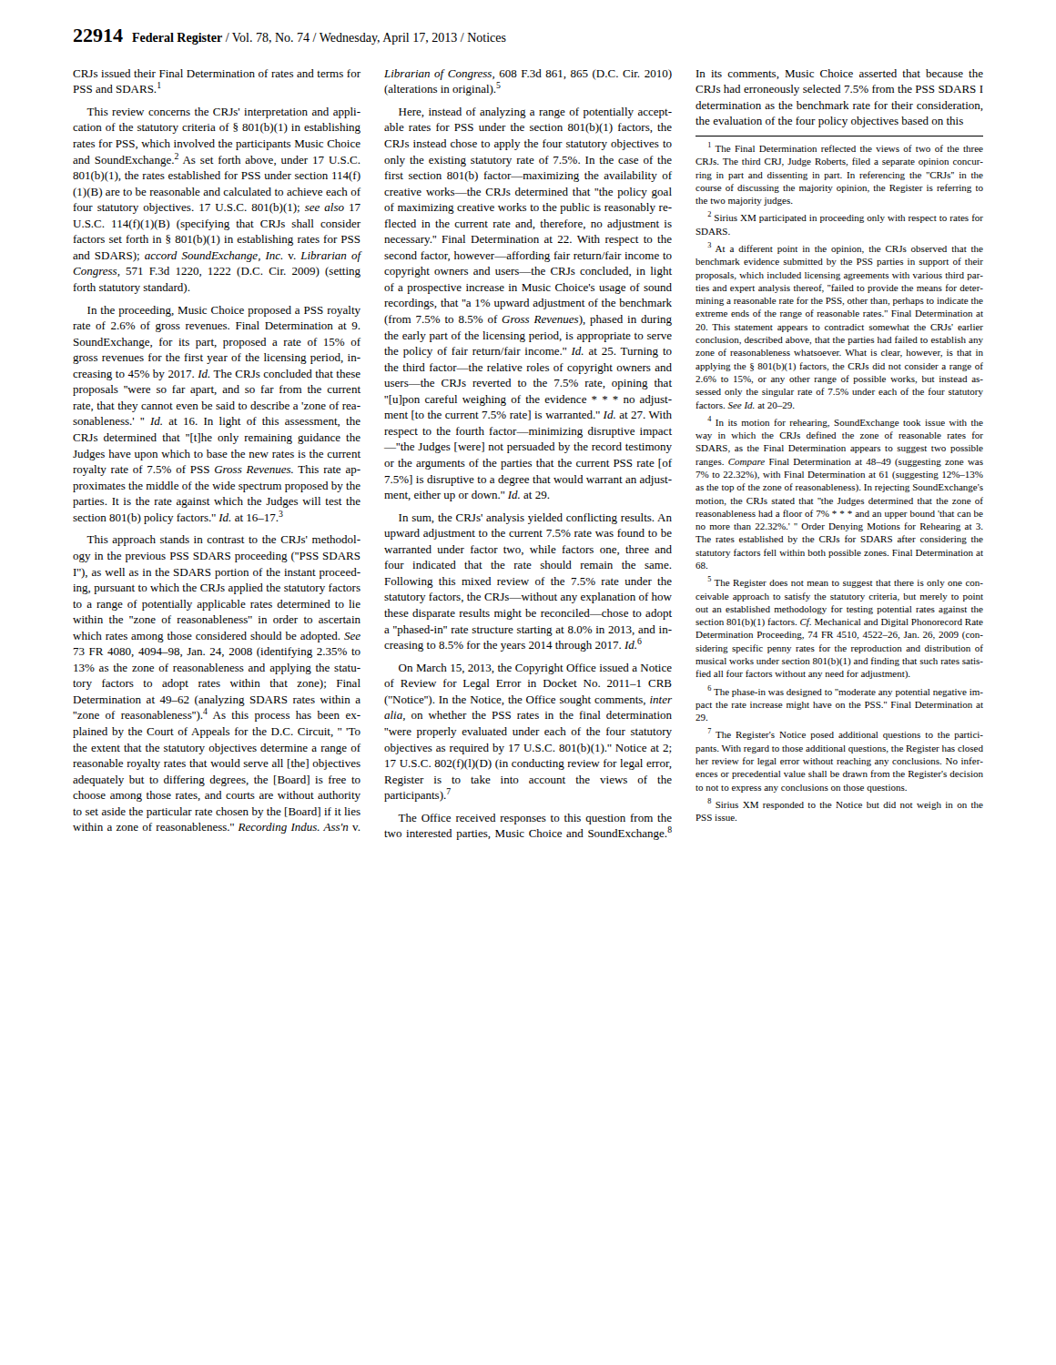22914 Federal Register / Vol. 78, No. 74 / Wednesday, April 17, 2013 / Notices
CRJs issued their Final Determination of rates and terms for PSS and SDARS.1
This review concerns the CRJs' interpretation and application of the statutory criteria of § 801(b)(1) in establishing rates for PSS, which involved the participants Music Choice and SoundExchange.2 As set forth above, under 17 U.S.C. 801(b)(1), the rates established for PSS under section 114(f)(1)(B) are to be reasonable and calculated to achieve each of four statutory objectives. 17 U.S.C. 801(b)(1); see also 17 U.S.C. 114(f)(1)(B) (specifying that CRJs shall consider factors set forth in § 801(b)(1) in establishing rates for PSS and SDARS); accord SoundExchange, Inc. v. Librarian of Congress, 571 F.3d 1220, 1222 (D.C. Cir. 2009) (setting forth statutory standard).
In the proceeding, Music Choice proposed a PSS royalty rate of 2.6% of gross revenues. Final Determination at 9. SoundExchange, for its part, proposed a rate of 15% of gross revenues for the first year of the licensing period, increasing to 45% by 2017. Id. The CRJs concluded that these proposals ''were so far apart, and so far from the current rate, that they cannot even be said to describe a 'zone of reasonableness.' '' Id. at 16. In light of this assessment, the CRJs determined that ''[t]he only remaining guidance the Judges have upon which to base the new rates is the current royalty rate of 7.5% of PSS Gross Revenues. This rate approximates the middle of the wide spectrum proposed by the parties. It is the rate against which the Judges will test the section 801(b) policy factors.'' Id. at 16–17.3
This approach stands in contrast to the CRJs' methodology in the previous PSS SDARS proceeding (''PSS SDARS I''), as well as in the SDARS portion of the instant proceeding, pursuant to which the CRJs applied the statutory factors to a range of potentially applicable rates determined to lie within the ''zone of reasonableness'' in order to ascertain which rates among those considered should be adopted. See 73 FR 4080, 4094–98, Jan. 24, 2008 (identifying 2.35% to 13% as the zone of reasonableness and applying the statutory factors to adopt rates within that zone); Final Determination at 49–62 (analyzing SDARS rates within a ''zone of reasonableness'').4 As this process has been explained by the Court of Appeals for the D.C. Circuit, '' 'To the extent that the statutory objectives determine a range of reasonable royalty rates that would serve all [the] objectives adequately but to differing degrees, the [Board] is free to choose among those rates, and courts are without authority to set aside the particular rate chosen by the [Board] if it lies within a zone of reasonableness.'' Recording Indus. Ass'n v. Librarian of Congress, 608 F.3d 861, 865 (D.C. Cir. 2010) (alterations in original).5
Here, instead of analyzing a range of potentially acceptable rates for PSS under the section 801(b)(1) factors, the CRJs instead chose to apply the four statutory objectives to only the existing statutory rate of 7.5%. In the case of the first section 801(b) factor—maximizing the availability of creative works—the CRJs determined that ''the policy goal of maximizing creative works to the public is reasonably reflected in the current rate and, therefore, no adjustment is necessary.'' Final Determination at 22. With respect to the second factor, however—affording fair return/fair income to copyright owners and users—the CRJs concluded, in light of a prospective increase in Music Choice's usage of sound recordings, that ''a 1% upward adjustment of the benchmark (from 7.5% to 8.5% of Gross Revenues), phased in during the early part of the licensing period, is appropriate to serve the policy of fair return/fair income.'' Id. at 25. Turning to the third factor—the relative roles of copyright owners and users—the CRJs reverted to the 7.5% rate, opining that ''[u]pon careful weighing of the evidence * * * no adjustment [to the current 7.5% rate] is warranted.'' Id. at 27. With respect to the fourth factor—minimizing disruptive impact—''the Judges [were] not persuaded by the record testimony or the arguments of the parties that the current PSS rate [of 7.5%] is disruptive to a degree that would warrant an adjustment, either up or down.'' Id. at 29.
In sum, the CRJs' analysis yielded conflicting results. An upward adjustment to the current 7.5% rate was found to be warranted under factor two, while factors one, three and four indicated that the rate should remain the same. Following this mixed review of the 7.5% rate under the statutory factors, the CRJs—without any explanation of how these disparate results might be reconciled—chose to adopt a ''phased-in'' rate structure starting at 8.0% in 2013, and increasing to 8.5% for the years 2014 through 2017. Id.6
On March 15, 2013, the Copyright Office issued a Notice of Review for Legal Error in Docket No. 2011–1 CRB (''Notice''). In the Notice, the Office sought comments, inter alia, on whether the PSS rates in the final determination ''were properly evaluated under each of the four statutory objectives as required by 17 U.S.C. 801(b)(1).'' Notice at 2; 17 U.S.C. 802(f)(l)(D) (in conducting review for legal error, Register is to take into account the views of the participants).7
The Office received responses to this question from the two interested parties, Music Choice and SoundExchange.8 In its comments, Music Choice asserted that because the CRJs had erroneously selected 7.5% from the PSS SDARS I determination as the benchmark rate for their consideration, the evaluation of the four policy objectives based on this
1 The Final Determination reflected the views of two of the three CRJs. The third CRJ, Judge Roberts, filed a separate opinion concurring in part and dissenting in part. In referencing the ''CRJs'' in the course of discussing the majority opinion, the Register is referring to the two majority judges.
2 Sirius XM participated in proceeding only with respect to rates for SDARS.
3 At a different point in the opinion, the CRJs observed that the benchmark evidence submitted by the PSS parties in support of their proposals, which included licensing agreements with various third parties and expert analysis thereof, ''failed to provide the means for determining a reasonable rate for the PSS, other than, perhaps to indicate the extreme ends of the range of reasonable rates.'' Final Determination at 20. This statement appears to contradict somewhat the CRJs' earlier conclusion, described above, that the parties had failed to establish any zone of reasonableness whatsoever. What is clear, however, is that in applying the § 801(b)(1) factors, the CRJs did not consider a range of 2.6% to 15%, or any other range of possible works, but instead assessed only the singular rate of 7.5% under each of the four statutory factors. See Id. at 20–29.
4 In its motion for rehearing, SoundExchange took issue with the way in which the CRJs defined the zone of reasonable rates for SDARS, as the Final Determination appears to suggest two possible ranges. Compare Final Determination at 48–49 (suggesting zone was 7% to 22.32%), with Final Determination at 61 (suggesting 12%–13% as the top of the zone of reasonableness). In rejecting SoundExchange's motion, the CRJs stated that ''the Judges determined that the zone of reasonableness had a floor of 7% * * * and an upper bound 'that can be no more than 22.32%.' '' Order Denying Motions for Rehearing at 3. The rates established by the CRJs for SDARS after considering the statutory factors fell within both possible zones. Final Determination at 68.
5 The Register does not mean to suggest that there is only one conceivable approach to satisfy the statutory criteria, but merely to point out an established methodology for testing potential rates against the section 801(b)(1) factors. Cf. Mechanical and Digital Phonorecord Rate Determination Proceeding, 74 FR 4510, 4522–26, Jan. 26, 2009 (considering specific penny rates for the reproduction and distribution of musical works under section 801(b)(1) and finding that such rates satisfied all four factors without any need for adjustment).
6 The phase-in was designed to ''moderate any potential negative impact the rate increase might have on the PSS.'' Final Determination at 29.
7 The Register's Notice posed additional questions to the participants. With regard to those additional questions, the Register has closed her review for legal error without reaching any conclusions. No inferences or precedential value shall be drawn from the Register's decision to not to express any conclusions on those questions.
8 Sirius XM responded to the Notice but did not weigh in on the PSS issue.